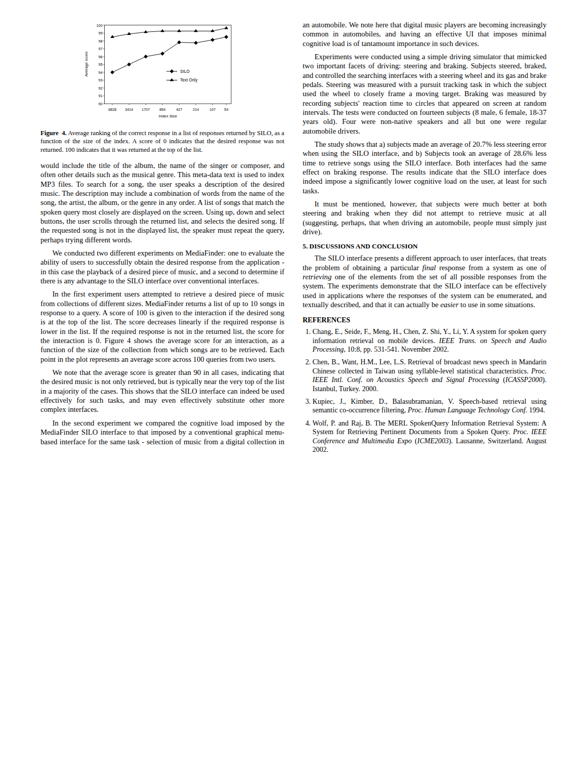100 99 98 97 96 95 94 93 92 91 90 Average score 6828 3414 1707 854 427 214 107 54 Index Size SILO Text Only
Figure 4. Average ranking of the correct response in a list of responses returned by SILO, as a function of the size of the index. A score of 0 indicates that the desired response was not returned. 100 indicates that it was returned at the top of the list.
would include the title of the album, the name of the singer or composer, and often other details such as the musical genre. This meta-data text is used to index MP3 files. To search for a song, the user speaks a description of the desired music. The description may include a combination of words from the name of the song, the artist, the album, or the genre in any order. A list of songs that match the spoken query most closely are displayed on the screen. Using up, down and select buttons, the user scrolls through the returned list, and selects the desired song. If the requested song is not in the displayed list, the speaker must repeat the query, perhaps trying different words.
We conducted two different experiments on MediaFinder: one to evaluate the ability of users to successfully obtain the desired response from the application - in this case the playback of a desired piece of music, and a second to determine if there is any advantage to the SILO interface over conventional interfaces.
In the first experiment users attempted to retrieve a desired piece of music from collections of different sizes. MediaFinder returns a list of up to 10 songs in response to a query. A score of 100 is given to the interaction if the desired song is at the top of the list. The score decreases linearly if the required response is lower in the list. If the required response is not in the returned list, the score for the interaction is 0. Figure 4 shows the average score for an interaction, as a function of the size of the collection from which songs are to be retrieved. Each point in the plot represents an average score across 100 queries from two users.
We note that the average score is greater than 90 in all cases, indicating that the desired music is not only retrieved, but is typically near the very top of the list in a majority of the cases. This shows that the SILO interface can indeed be used effectively for such tasks, and may even effectively substitute other more complex interfaces.
In the second experiment we compared the cognitive load imposed by the MediaFinder SILO interface to that imposed by a conventional graphical menu-based interface for the same task - selection of music from a digital collection in an automobile. We note here that digital music players are becoming increasingly common in automobiles, and having an effective UI that imposes minimal cognitive load is of tantamount importance in such devices.
Experiments were conducted using a simple driving simulator that mimicked two important facets of driving: steering and braking. Subjects steered, braked, and controlled the searching interfaces with a steering wheel and its gas and brake pedals. Steering was measured with a pursuit tracking task in which the subject used the wheel to closely frame a moving target. Braking was measured by recording subjects' reaction time to circles that appeared on screen at random intervals. The tests were conducted on fourteen subjects (8 male, 6 female, 18-37 years old). Four were non-native speakers and all but one were regular automobile drivers.
The study shows that a) subjects made an average of 20.7% less steering error when using the SILO interface, and b) Subjects took an average of 28.6% less time to retrieve songs using the SILO interface. Both interfaces had the same effect on braking response. The results indicate that the SILO interface does indeed impose a significantly lower cognitive load on the user, at least for such tasks.
It must be mentioned, however, that subjects were much better at both steering and braking when they did not attempt to retrieve music at all (suggesting, perhaps, that when driving an automobile, people must simply just drive).
5. Discussions and Conclusion
The SILO interface presents a different approach to user interfaces, that treats the problem of obtaining a particular final response from a system as one of retrieving one of the elements from the set of all possible responses from the system. The experiments demonstrate that the SILO interface can be effectively used in applications where the responses of the system can be enumerated, and textually described, and that it can actually be easier to use in some situations.
REFERENCES
Chang, E., Seide, F., Meng, H., Chen, Z. Shi, Y., Li, Y. A system for spoken query information retrieval on mobile devices. IEEE Trans. on Speech and Audio Processing, 10:8, pp. 531-541. November 2002.
Chen, B., Want, H.M., Lee, L.S. Retrieval of broadcast news speech in Mandarin Chinese collected in Taiwan using syllable-level statistical characteristics. Proc. IEEE Intl. Conf. on Acoustics Speech and Signal Processing (ICASSP2000). Istanbul, Turkey. 2000.
Kupiec, J., Kimber, D., Balasubramanian, V. Speech-based retrieval using semantic co-occurrence filtering, Proc. Human Language Technology Conf. 1994.
Wolf, P. and Raj, B. The MERL SpokenQuery Information Retrieval System: A System for Retrieving Pertinent Documents from a Spoken Query. Proc. IEEE Conference and Multimedia Expo (ICME2003). Lausanne, Switzerland. August 2002.